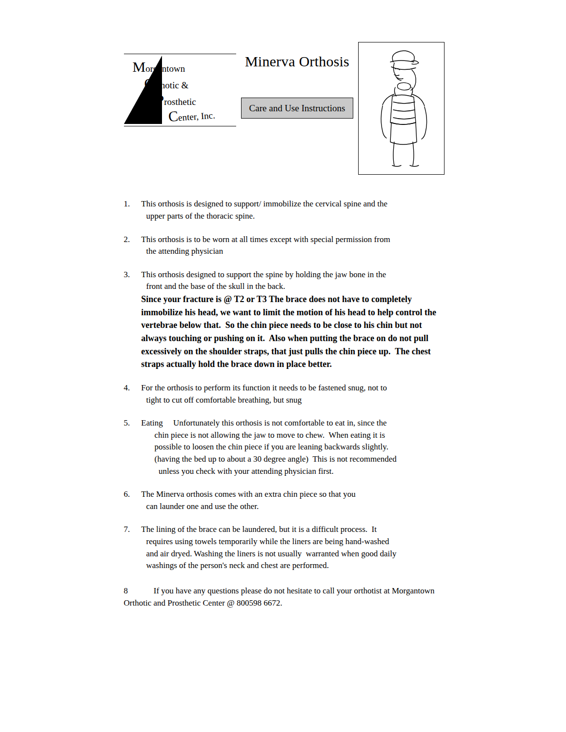Morgantown
Orthotic &
Prosthetic
Center, Inc.
Minerva Orthosis
Care and Use Instructions
1. This orthosis is designed to support/ immobilize the cervical spine and the upper parts of the thoracic spine.
2. This orthosis is to be worn at all times except with special permission from the attending physician
3. This orthosis designed to support the spine by holding the jaw bone in the front and the base of the skull in the back. Since your fracture is @ T2 or T3 The brace does not have to completely immobilize his head, we want to limit the motion of his head to help control the vertebrae below that. So the chin piece needs to be close to his chin but not always touching or pushing on it. Also when putting the brace on do not pull excessively on the shoulder straps, that just pulls the chin piece up. The chest straps actually hold the brace down in place better.
4. For the orthosis to perform its function it needs to be fastened snug, not to tight to cut off comfortable breathing, but snug
5. Eating Unfortunately this orthosis is not comfortable to eat in, since the chin piece is not allowing the jaw to move to chew. When eating it is possible to loosen the chin piece if you are leaning backwards slightly. (having the bed up to about a 30 degree angle) This is not recommended unless you check with your attending physician first.
6. The Minerva orthosis comes with an extra chin piece so that you can launder one and use the other.
7. The lining of the brace can be laundered, but it is a difficult process. It requires using towels temporarily while the liners are being hand-washed and air dryed. Washing the liners is not usually warranted when good daily washings of the person's neck and chest are performed.
8 If you have any questions please do not hesitate to call your orthotist at Morgantown Orthotic and Prosthetic Center @ 800598 6672.